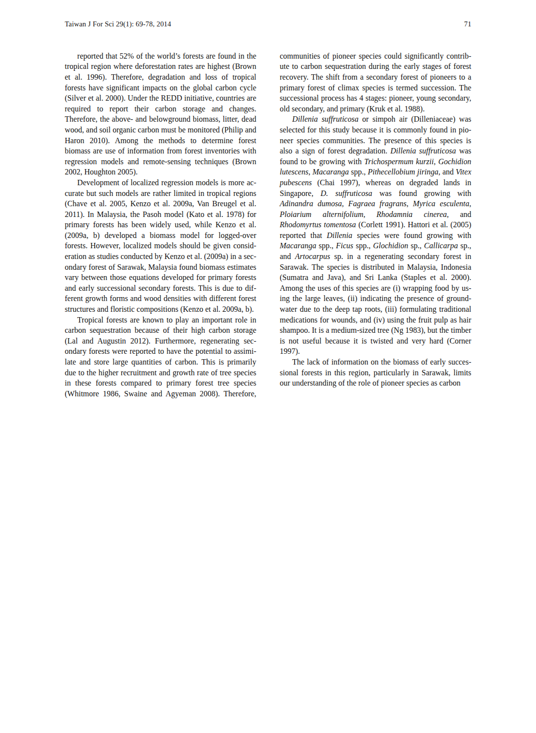Taiwan J For Sci 29(1): 69-78, 2014 71
reported that 52% of the world’s forests are found in the tropical region where deforestation rates are highest (Brown et al. 1996). Therefore, degradation and loss of tropical forests have significant impacts on the global carbon cycle (Silver et al. 2000). Under the REDD initiative, countries are required to report their carbon storage and changes. Therefore, the above- and belowground biomass, litter, dead wood, and soil organic carbon must be monitored (Philip and Haron 2010). Among the methods to determine forest biomass are use of information from forest inventories with regression models and remote-sensing techniques (Brown 2002, Houghton 2005).
Development of localized regression models is more accurate but such models are rather limited in tropical regions (Chave et al. 2005, Kenzo et al. 2009a, Van Breugel et al. 2011). In Malaysia, the Pasoh model (Kato et al. 1978) for primary forests has been widely used, while Kenzo et al. (2009a, b) developed a biomass model for logged-over forests. However, localized models should be given consideration as studies conducted by Kenzo et al. (2009a) in a secondary forest of Sarawak, Malaysia found biomass estimates vary between those equations developed for primary forests and early successional secondary forests. This is due to different growth forms and wood densities with different forest structures and floristic compositions (Kenzo et al. 2009a, b).
Tropical forests are known to play an important role in carbon sequestration because of their high carbon storage (Lal and Augustin 2012). Furthermore, regenerating secondary forests were reported to have the potential to assimilate and store large quantities of carbon. This is primarily due to the higher recruitment and growth rate of tree species in these forests compared to primary forest tree species (Whitmore 1986, Swaine and Agyeman 2008). Therefore, communities of pioneer species could significantly contribute to carbon sequestration during the early stages of forest recovery. The shift from a secondary forest of pioneers to a primary forest of climax species is termed succession. The successional process has 4 stages: pioneer, young secondary, old secondary, and primary (Kruk et al. 1988).
Dillenia suffruticosa or simpoh air (Dilleniaceae) was selected for this study because it is commonly found in pioneer species communities. The presence of this species is also a sign of forest degradation. Dillenia suffruticosa was found to be growing with Trichospermum kurzii, Gochidion lutescens, Macaranga spp., Pithecellobium jiringa, and Vitex pubescens (Chai 1997), whereas on degraded lands in Singapore, D. suffruticosa was found growing with Adinandra dumosa, Fagraea fragrans, Myrica esculenta, Ploiarium alternifolium, Rhodamnia cinerea, and Rhodomyrtus tomentosa (Corlett 1991). Hattori et al. (2005) reported that Dillenia species were found growing with Macaranga spp., Ficus spp., Glochidion sp., Callicarpa sp., and Artocarpus sp. in a regenerating secondary forest in Sarawak. The species is distributed in Malaysia, Indonesia (Sumatra and Java), and Sri Lanka (Staples et al. 2000). Among the uses of this species are (i) wrapping food by using the large leaves, (ii) indicating the presence of groundwater due to the deep tap roots, (iii) formulating traditional medications for wounds, and (iv) using the fruit pulp as hair shampoo. It is a medium-sized tree (Ng 1983), but the timber is not useful because it is twisted and very hard (Corner 1997).
The lack of information on the biomass of early successional forests in this region, particularly in Sarawak, limits our understanding of the role of pioneer species as carbon